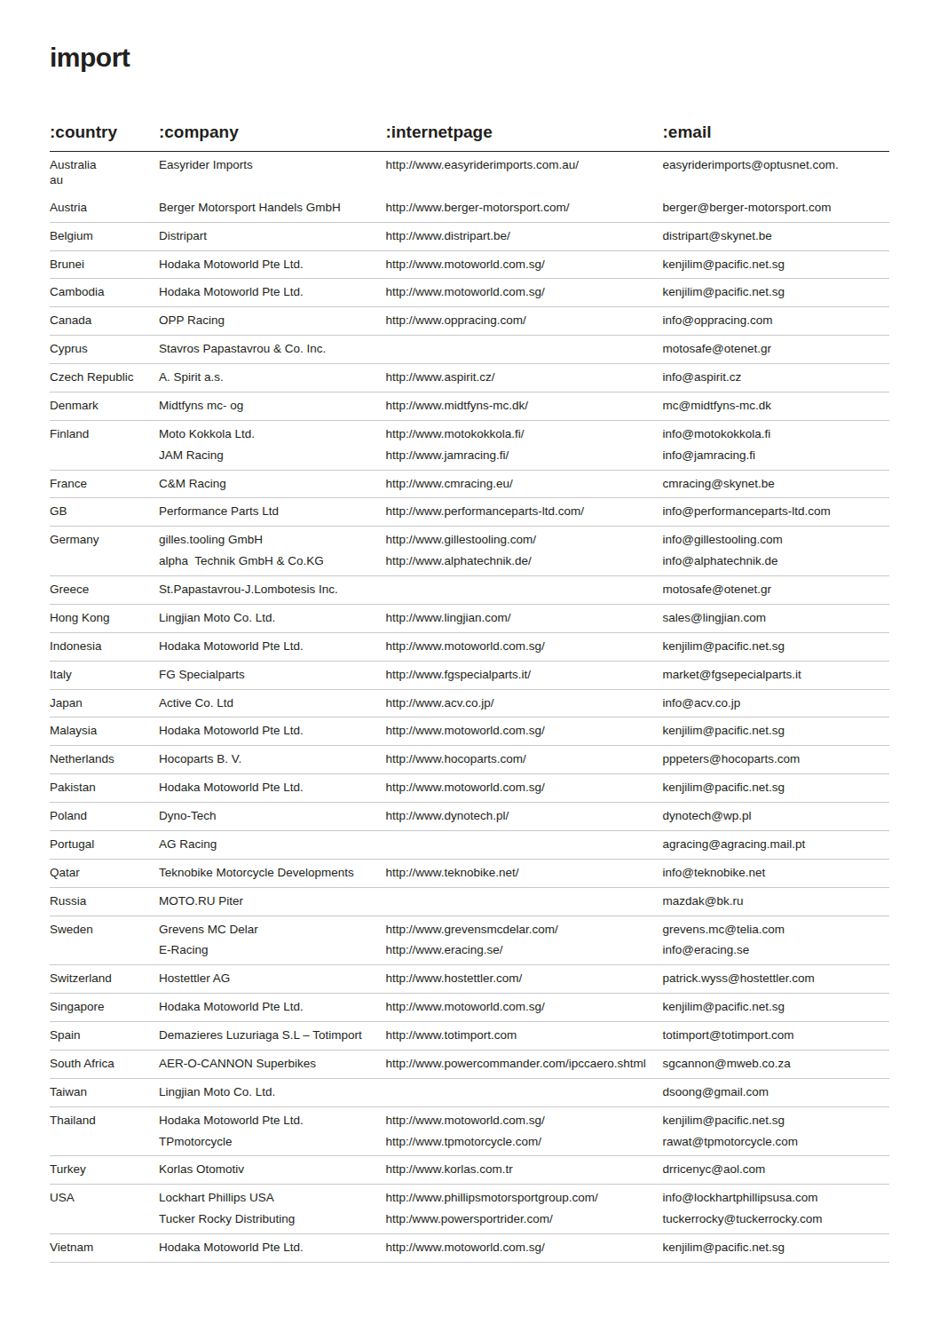import
| :country | :company | :internetpage | :email |
| --- | --- | --- | --- |
| Australia | Easyrider Imports | http://www.easyriderimports.com.au/ | easyriderimports@optusnet.com. |
| au | | | |
| Austria | Berger Motorsport Handels GmbH | http://www.berger-motorsport.com/ | berger@berger-motorsport.com |
| Belgium | Distripart | http://www.distripart.be/ | distripart@skynet.be |
| Brunei | Hodaka Motoworld Pte Ltd. | http://www.motoworld.com.sg/ | kenjilim@pacific.net.sg |
| Cambodia | Hodaka Motoworld Pte Ltd. | http://www.motoworld.com.sg/ | kenjilim@pacific.net.sg |
| Canada | OPP Racing | http://www.oppracing.com/ | info@oppracing.com |
| Cyprus | Stavros Papastavrou & Co. Inc. | | motosafe@otenet.gr |
| Czech Republic | A. Spirit a.s. | http://www.aspirit.cz/ | info@aspirit.cz |
| Denmark | Midtfyns mc- og | http://www.midtfyns-mc.dk/ | mc@midtfyns-mc.dk |
| Finland | Moto Kokkola Ltd. | http://www.motokokkola.fi/ | info@motokokkola.fi |
| | JAM Racing | http://www.jamracing.fi/ | info@jamracing.fi |
| France | C&M Racing | http://www.cmracing.eu/ | cmracing@skynet.be |
| GB | Performance Parts Ltd | http://www.performanceparts-ltd.com/ | info@performanceparts-ltd.com |
| Germany | gilles.tooling GmbH | http://www.gillestooling.com/ | info@gillestooling.com |
| | alpha Technik GmbH & Co.KG | http://www.alphatechnik.de/ | info@alphatechnik.de |
| Greece | St.Papastavrou-J.Lombotesis Inc. | | motosafe@otenet.gr |
| Hong Kong | Lingjian Moto Co. Ltd. | http://www.lingjian.com/ | sales@lingjian.com |
| Indonesia | Hodaka Motoworld Pte Ltd. | http://www.motoworld.com.sg/ | kenjilim@pacific.net.sg |
| Italy | FG Specialparts | http://www.fgspecialparts.it/ | market@fgsepecialparts.it |
| Japan | Active Co. Ltd | http://www.acv.co.jp/ | info@acv.co.jp |
| Malaysia | Hodaka Motoworld Pte Ltd. | http://www.motoworld.com.sg/ | kenjilim@pacific.net.sg |
| Netherlands | Hocoparts B. V. | http://www.hocoparts.com/ | pppeters@hocoparts.com |
| Pakistan | Hodaka Motoworld Pte Ltd. | http://www.motoworld.com.sg/ | kenjilim@pacific.net.sg |
| Poland | Dyno-Tech | http://www.dynotech.pl/ | dynotech@wp.pl |
| Portugal | AG Racing | | agracing@agracing.mail.pt |
| Qatar | Teknobike Motorcycle Developments | http://www.teknobike.net/ | info@teknobike.net |
| Russia | MOTO.RU Piter | | mazdak@bk.ru |
| Sweden | Grevens MC Delar | http://www.grevensmcdelar.com/ | grevens.mc@telia.com |
| | E-Racing | http://www.eracing.se/ | info@eracing.se |
| Switzerland | Hostettler AG | http://www.hostettler.com/ | patrick.wyss@hostettler.com |
| Singapore | Hodaka Motoworld Pte Ltd. | http://www.motoworld.com.sg/ | kenjilim@pacific.net.sg |
| Spain | Demazieres Luzuriaga S.L – Totimport | http://www.totimport.com | totimport@totimport.com |
| South Africa | AER-O-CANNON Superbikes | http://www.powercommander.com/ipccaero.shtml | sgcannon@mweb.co.za |
| Taiwan | Lingjian Moto Co. Ltd. | | dsoong@gmail.com |
| Thailand | Hodaka Motoworld Pte Ltd. | http://www.motoworld.com.sg/ | kenjilim@pacific.net.sg |
| | TPmotorcycle | http://www.tpmotorcycle.com/ | rawat@tpmotorcycle.com |
| Turkey | Korlas Otomotiv | http://www.korlas.com.tr | drricenyc@aol.com |
| USA | Lockhart Phillips USA | http://www.phillipsmotorsportgroup.com/ | info@lockhartphillipsusa.com |
| | Tucker Rocky Distributing | http:/www.powersportrider.com/ | tuckerrocky@tuckerrocky.com |
| Vietnam | Hodaka Motoworld Pte Ltd. | http://www.motoworld.com.sg/ | kenjilim@pacific.net.sg |